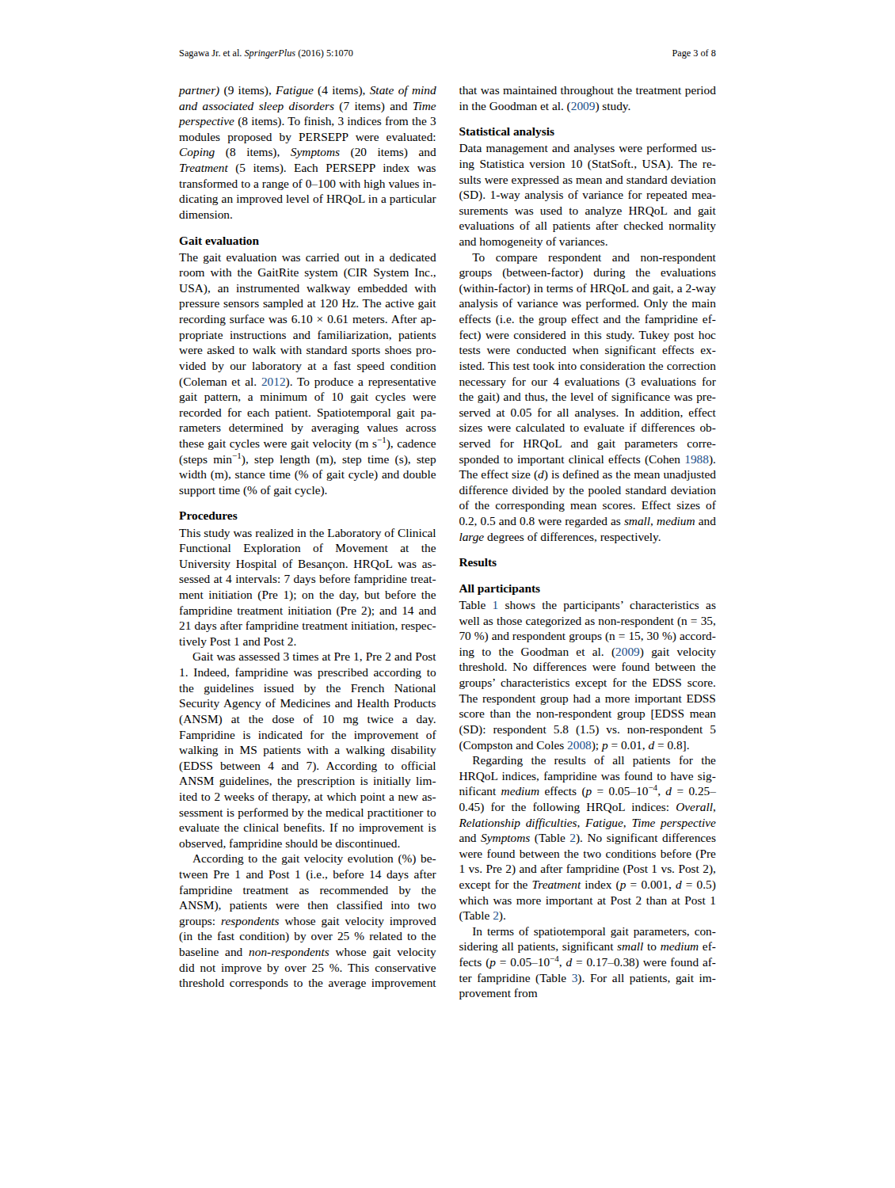Sagawa Jr. et al. SpringerPlus (2016) 5:1070
Page 3 of 8
partner) (9 items), Fatigue (4 items), State of mind and associated sleep disorders (7 items) and Time perspective (8 items). To finish, 3 indices from the 3 modules proposed by PERSEPP were evaluated: Coping (8 items), Symptoms (20 items) and Treatment (5 items). Each PERSEPP index was transformed to a range of 0–100 with high values indicating an improved level of HRQoL in a particular dimension.
Gait evaluation
The gait evaluation was carried out in a dedicated room with the GaitRite system (CIR System Inc., USA), an instrumented walkway embedded with pressure sensors sampled at 120 Hz. The active gait recording surface was 6.10 × 0.61 meters. After appropriate instructions and familiarization, patients were asked to walk with standard sports shoes provided by our laboratory at a fast speed condition (Coleman et al. 2012). To produce a representative gait pattern, a minimum of 10 gait cycles were recorded for each patient. Spatiotemporal gait parameters determined by averaging values across these gait cycles were gait velocity (m s−1), cadence (steps min−1), step length (m), step time (s), step width (m), stance time (% of gait cycle) and double support time (% of gait cycle).
Procedures
This study was realized in the Laboratory of Clinical Functional Exploration of Movement at the University Hospital of Besançon. HRQoL was assessed at 4 intervals: 7 days before fampridine treatment initiation (Pre 1); on the day, but before the fampridine treatment initiation (Pre 2); and 14 and 21 days after fampridine treatment initiation, respectively Post 1 and Post 2.
Gait was assessed 3 times at Pre 1, Pre 2 and Post 1. Indeed, fampridine was prescribed according to the guidelines issued by the French National Security Agency of Medicines and Health Products (ANSM) at the dose of 10 mg twice a day. Fampridine is indicated for the improvement of walking in MS patients with a walking disability (EDSS between 4 and 7). According to official ANSM guidelines, the prescription is initially limited to 2 weeks of therapy, at which point a new assessment is performed by the medical practitioner to evaluate the clinical benefits. If no improvement is observed, fampridine should be discontinued.
According to the gait velocity evolution (%) between Pre 1 and Post 1 (i.e., before 14 days after fampridine treatment as recommended by the ANSM), patients were then classified into two groups: respondents whose gait velocity improved (in the fast condition) by over 25 % related to the baseline and non-respondents whose gait velocity did not improve by over 25 %. This conservative threshold corresponds to the average improvement that was maintained throughout the treatment period in the Goodman et al. (2009) study.
Statistical analysis
Data management and analyses were performed using Statistica version 10 (StatSoft., USA). The results were expressed as mean and standard deviation (SD). 1-way analysis of variance for repeated measurements was used to analyze HRQoL and gait evaluations of all patients after checked normality and homogeneity of variances.
To compare respondent and non-respondent groups (between-factor) during the evaluations (within-factor) in terms of HRQoL and gait, a 2-way analysis of variance was performed. Only the main effects (i.e. the group effect and the fampridine effect) were considered in this study. Tukey post hoc tests were conducted when significant effects existed. This test took into consideration the correction necessary for our 4 evaluations (3 evaluations for the gait) and thus, the level of significance was preserved at 0.05 for all analyses. In addition, effect sizes were calculated to evaluate if differences observed for HRQoL and gait parameters corresponded to important clinical effects (Cohen 1988). The effect size (d) is defined as the mean unadjusted difference divided by the pooled standard deviation of the corresponding mean scores. Effect sizes of 0.2, 0.5 and 0.8 were regarded as small, medium and large degrees of differences, respectively.
Results
All participants
Table 1 shows the participants’ characteristics as well as those categorized as non-respondent (n = 35, 70 %) and respondent groups (n = 15, 30 %) according to the Goodman et al. (2009) gait velocity threshold. No differences were found between the groups’ characteristics except for the EDSS score. The respondent group had a more important EDSS score than the non-respondent group [EDSS mean (SD): respondent 5.8 (1.5) vs. non-respondent 5 (Compston and Coles 2008); p = 0.01, d = 0.8].
Regarding the results of all patients for the HRQoL indices, fampridine was found to have significant medium effects (p = 0.05–10−4, d = 0.25–0.45) for the following HRQoL indices: Overall, Relationship difficulties, Fatigue, Time perspective and Symptoms (Table 2). No significant differences were found between the two conditions before (Pre 1 vs. Pre 2) and after fampridine (Post 1 vs. Post 2), except for the Treatment index (p = 0.001, d = 0.5) which was more important at Post 2 than at Post 1 (Table 2).
In terms of spatiotemporal gait parameters, considering all patients, significant small to medium effects (p = 0.05–10−4, d = 0.17–0.38) were found after fampridine (Table 3). For all patients, gait improvement from